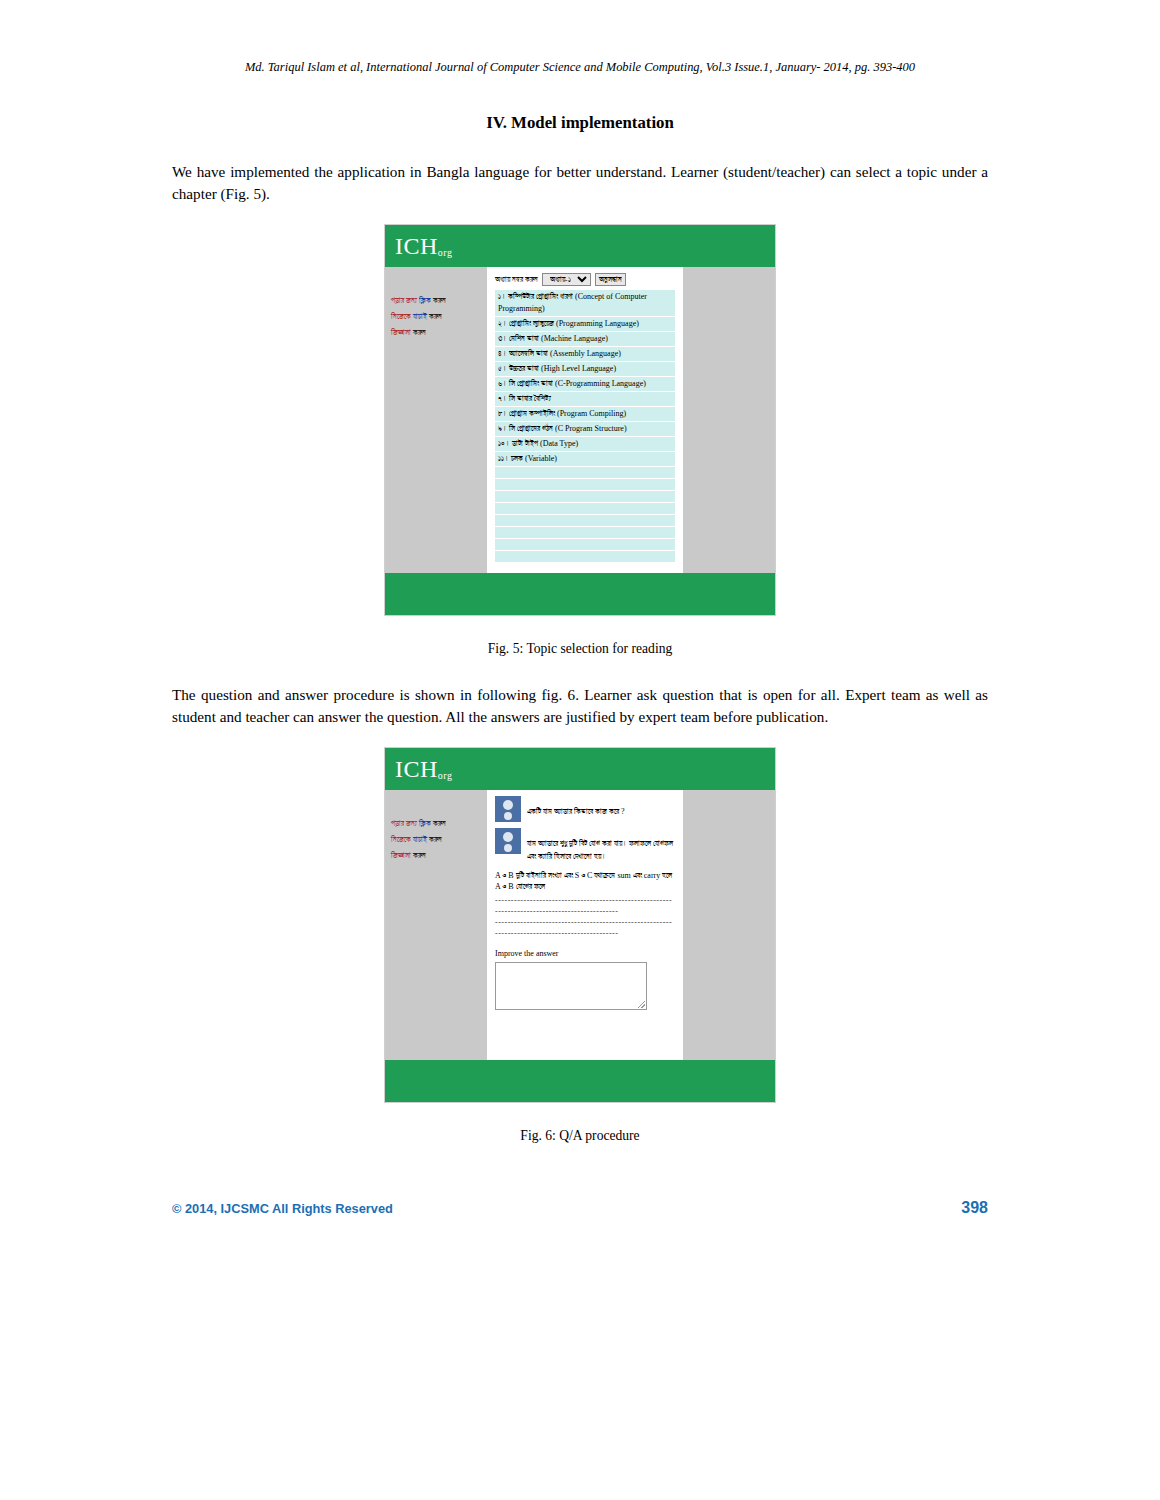Md. Tariqul Islam et al, International Journal of Computer Science and Mobile Computing, Vol.3 Issue.1, January- 2014, pg. 393-400
IV. Model implementation
We have implemented the application in Bangla language for better understand. Learner (student/teacher) can select a topic under a chapter (Fig. 5).
ICHorg
পড়ার জন্য ক্লিক করুন
নিজেকে যাচাই করুন
জিজ্ঞাসা করুন
অধ্যায় নম্বর করুন অধ্যায়-১ অনুসন্ধান
১। কম্পিউটার প্রোগ্রামিং ধারণা (Concept of Computer Programming)
২। প্রোগ্রামিং ল্যাঙ্গুয়েজ (Programming Language)
৩। মেশিন ভাষা (Machine Language)
৪। অ্যাসেম্বলি ভাষা (Assembly Language)
৫। উচ্চতর ভাষা (High Level Language)
৬। সি প্রোগ্রামিং ভাষা (C-Programming Language)
৭। সি ভাষার বৈশিষ্ট্য
৮। প্রোগ্রাম কম্পাইলিং (Program Compiling)
৯। সি প্রোগ্রামের গঠন (C Program Structure)
১০। ডাটা টাইপ (Data Type)
১১। চলক (Variable)
Fig. 5: Topic selection for reading
The question and answer procedure is shown in following fig. 6. Learner ask question that is open for all. Expert team as well as student and teacher can answer the question. All the answers are justified by expert team before publication.
ICHorg
পড়ার জন্য ক্লিক করুন
নিজেকে যাচাই করুন
জিজ্ঞাসা করুন
একটি যাম অ্যাডার কিভাবে কাজ করে ?
যাম অ্যাডারে শুধু দুটি বিট যোগ করা যায়। ফলাফলে যোগফল এবং ক্যারি হিসাবে দেখানো হয়।
A ও B দুটি বাইনারি সংখ্যা এবং S ও C যথাক্রমে sum এবং carry হলে A ও B যোগের ফলে
-----------------------------------------------------------------------------------------------
-----------------------------------------------------------------------------------------------
Improve the answer
Fig. 6: Q/A procedure
© 2014, IJCSMC All Rights Reserved
398